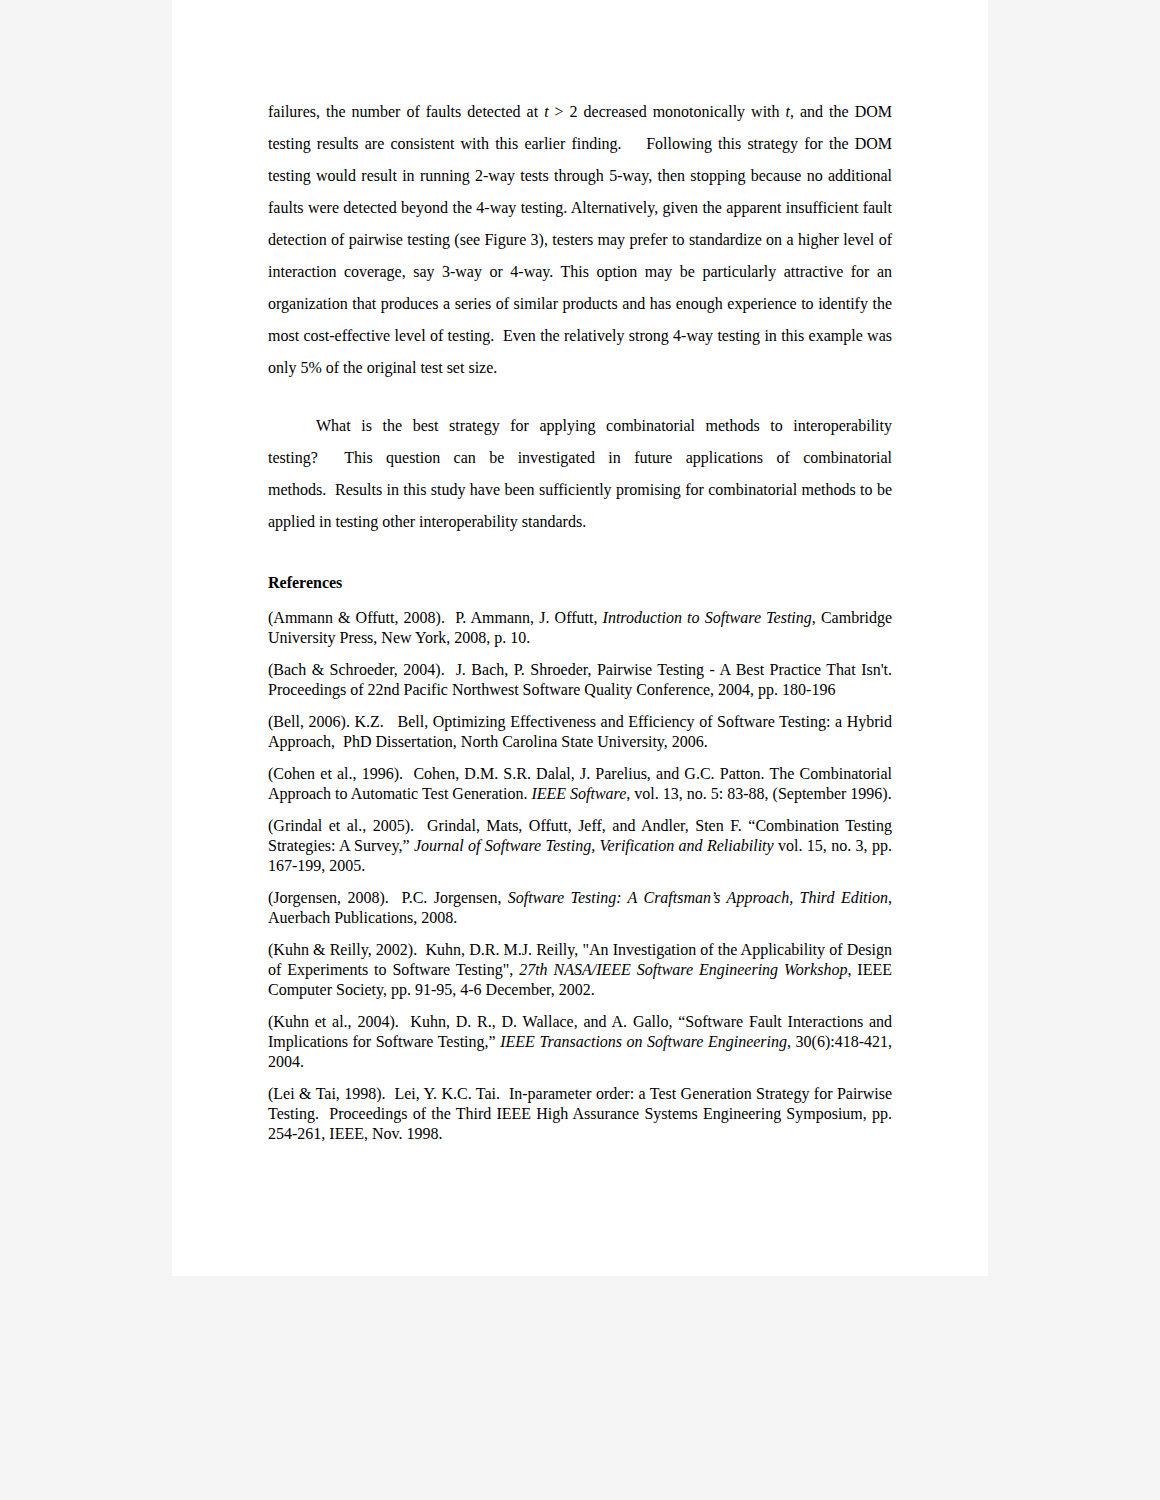failures, the number of faults detected at t > 2 decreased monotonically with t, and the DOM testing results are consistent with this earlier finding. Following this strategy for the DOM testing would result in running 2-way tests through 5-way, then stopping because no additional faults were detected beyond the 4-way testing. Alternatively, given the apparent insufficient fault detection of pairwise testing (see Figure 3), testers may prefer to standardize on a higher level of interaction coverage, say 3-way or 4-way. This option may be particularly attractive for an organization that produces a series of similar products and has enough experience to identify the most cost-effective level of testing. Even the relatively strong 4-way testing in this example was only 5% of the original test set size.
What is the best strategy for applying combinatorial methods to interoperability testing? This question can be investigated in future applications of combinatorial methods. Results in this study have been sufficiently promising for combinatorial methods to be applied in testing other interoperability standards.
References
(Ammann & Offutt, 2008). P. Ammann, J. Offutt, Introduction to Software Testing, Cambridge University Press, New York, 2008, p. 10.
(Bach & Schroeder, 2004). J. Bach, P. Shroeder, Pairwise Testing - A Best Practice That Isn't. Proceedings of 22nd Pacific Northwest Software Quality Conference, 2004, pp. 180-196
(Bell, 2006). K.Z. Bell, Optimizing Effectiveness and Efficiency of Software Testing: a Hybrid Approach, PhD Dissertation, North Carolina State University, 2006.
(Cohen et al., 1996). Cohen, D.M. S.R. Dalal, J. Parelius, and G.C. Patton. The Combinatorial Approach to Automatic Test Generation. IEEE Software, vol. 13, no. 5: 83-88, (September 1996).
(Grindal et al., 2005). Grindal, Mats, Offutt, Jeff, and Andler, Sten F. “Combination Testing Strategies: A Survey,” Journal of Software Testing, Verification and Reliability vol. 15, no. 3, pp. 167-199, 2005.
(Jorgensen, 2008). P.C. Jorgensen, Software Testing: A Craftsman’s Approach, Third Edition, Auerbach Publications, 2008.
(Kuhn & Reilly, 2002). Kuhn, D.R. M.J. Reilly, "An Investigation of the Applicability of Design of Experiments to Software Testing", 27th NASA/IEEE Software Engineering Workshop, IEEE Computer Society, pp. 91-95, 4-6 December, 2002.
(Kuhn et al., 2004). Kuhn, D. R., D. Wallace, and A. Gallo, “Software Fault Interactions and Implications for Software Testing,” IEEE Transactions on Software Engineering, 30(6):418-421, 2004.
(Lei & Tai, 1998). Lei, Y. K.C. Tai. In-parameter order: a Test Generation Strategy for Pairwise Testing. Proceedings of the Third IEEE High Assurance Systems Engineering Symposium, pp. 254-261, IEEE, Nov. 1998.